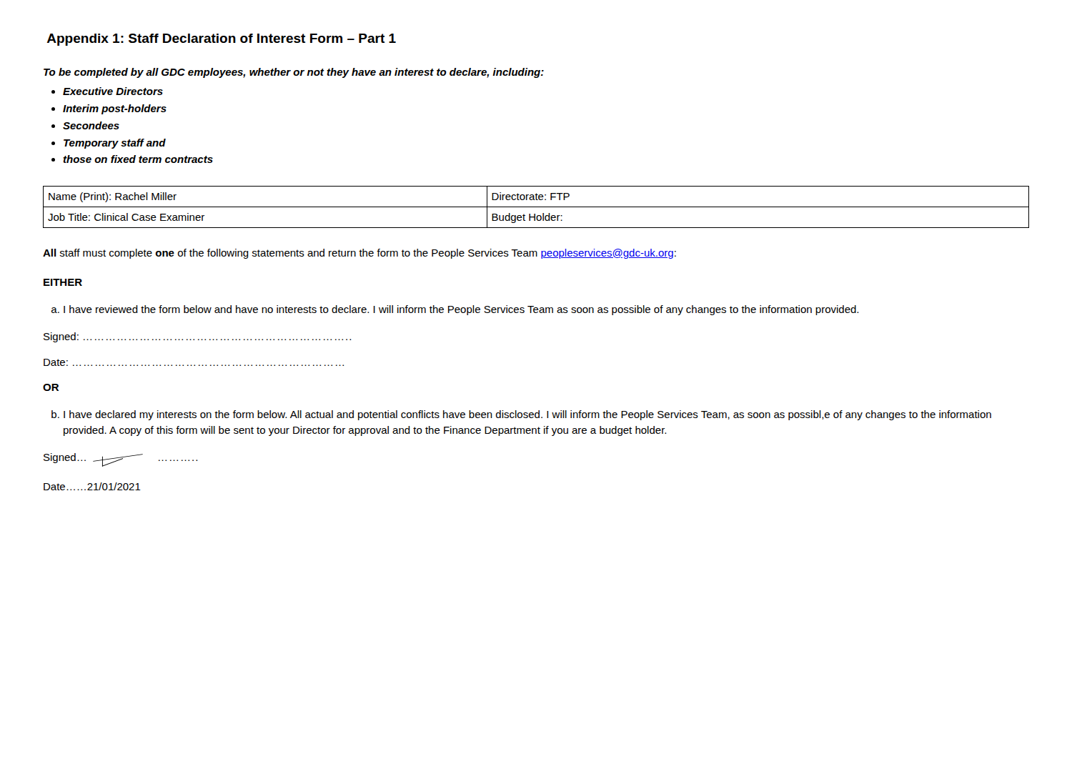Appendix 1: Staff Declaration of Interest Form – Part 1
To be completed by all GDC employees, whether or not they have an interest to declare, including:
Executive Directors
Interim post-holders
Secondees
Temporary staff and
those on fixed term contracts
| Name (Print): Rachel Miller | Directorate: FTP |
| Job Title: Clinical Case Examiner | Budget Holder: |
All staff must complete one of the following statements and return the form to the People Services Team peopleservices@gdc-uk.org:
EITHER
I have reviewed the form below and have no interests to declare. I will inform the People Services Team as soon as possible of any changes to the information provided.
Signed: ……………………………………………………………..
Date: ………………………………………………………………
OR
I have declared my interests on the form below. All actual and potential conflicts have been disclosed. I will inform the People Services Team, as soon as possibl,e of any changes to the information provided. A copy of this form will be sent to your Director for approval and to the Finance Department if you are a budget holder.
Signed… ………..
Date……21/01/2021